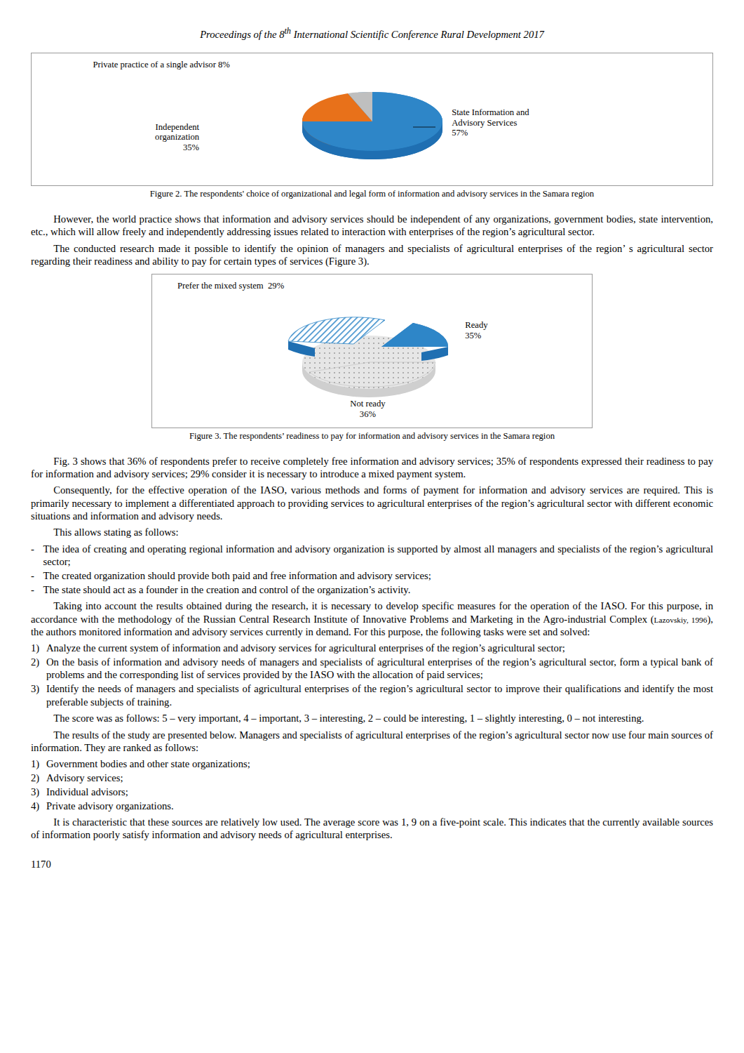Proceedings of the 8th International Scientific Conference Rural Development 2017
Private practice of a single advisor 8%
Independent
organization
35%
State Information and
Advisory Services
57%
Figure 2. The respondents' choice of organizational and legal form of information and advisory services in the Samara region
However, the world practice shows that information and advisory services should be independent of any organizations, government bodies, state intervention, etc., which will allow freely and independently addressing issues related to interaction with enterprises of the region’s agricultural sector.
The conducted research made it possible to identify the opinion of managers and specialists of agricultural enterprises of the region’ s agricultural sector regarding their readiness and ability to pay for certain types of services (Figure 3).
Prefer the mixed system 29%
Ready
35%
Not ready
36%
Figure 3. The respondents’ readiness to pay for information and advisory services in the Samara region
Fig. 3 shows that 36% of respondents prefer to receive completely free information and advisory services; 35% of respondents expressed their readiness to pay for information and advisory services; 29% consider it is necessary to introduce a mixed payment system.
Consequently, for the effective operation of the IASO, various methods and forms of payment for information and advisory services are required. This is primarily necessary to implement a differentiated approach to providing services to agricultural enterprises of the region’s agricultural sector with different economic situations and information and advisory needs.
This allows stating as follows:
The idea of creating and operating regional information and advisory organization is supported by almost all managers and specialists of the region’s agricultural sector;
The created organization should provide both paid and free information and advisory services;
The state should act as a founder in the creation and control of the organization’s activity.
Taking into account the results obtained during the research, it is necessary to develop specific measures for the operation of the IASO. For this purpose, in accordance with the methodology of the Russian Central Research Institute of Innovative Problems and Marketing in the Agro-industrial Complex (Lazovskiy, 1996), the authors monitored information and advisory services currently in demand. For this purpose, the following tasks were set and solved:
Analyze the current system of information and advisory services for agricultural enterprises of the region’s agricultural sector;
On the basis of information and advisory needs of managers and specialists of agricultural enterprises of the region’s agricultural sector, form a typical bank of problems and the corresponding list of services provided by the IASO with the allocation of paid services;
Identify the needs of managers and specialists of agricultural enterprises of the region’s agricultural sector to improve their qualifications and identify the most preferable subjects of training.
The score was as follows: 5 – very important, 4 – important, 3 – interesting, 2 – could be interesting, 1 – slightly interesting, 0 – not interesting.
The results of the study are presented below. Managers and specialists of agricultural enterprises of the region’s agricultural sector now use four main sources of information. They are ranked as follows:
Government bodies and other state organizations;
Advisory services;
Individual advisors;
Private advisory organizations.
It is characteristic that these sources are relatively low used. The average score was 1, 9 on a five-point scale. This indicates that the currently available sources of information poorly satisfy information and advisory needs of agricultural enterprises.
1170